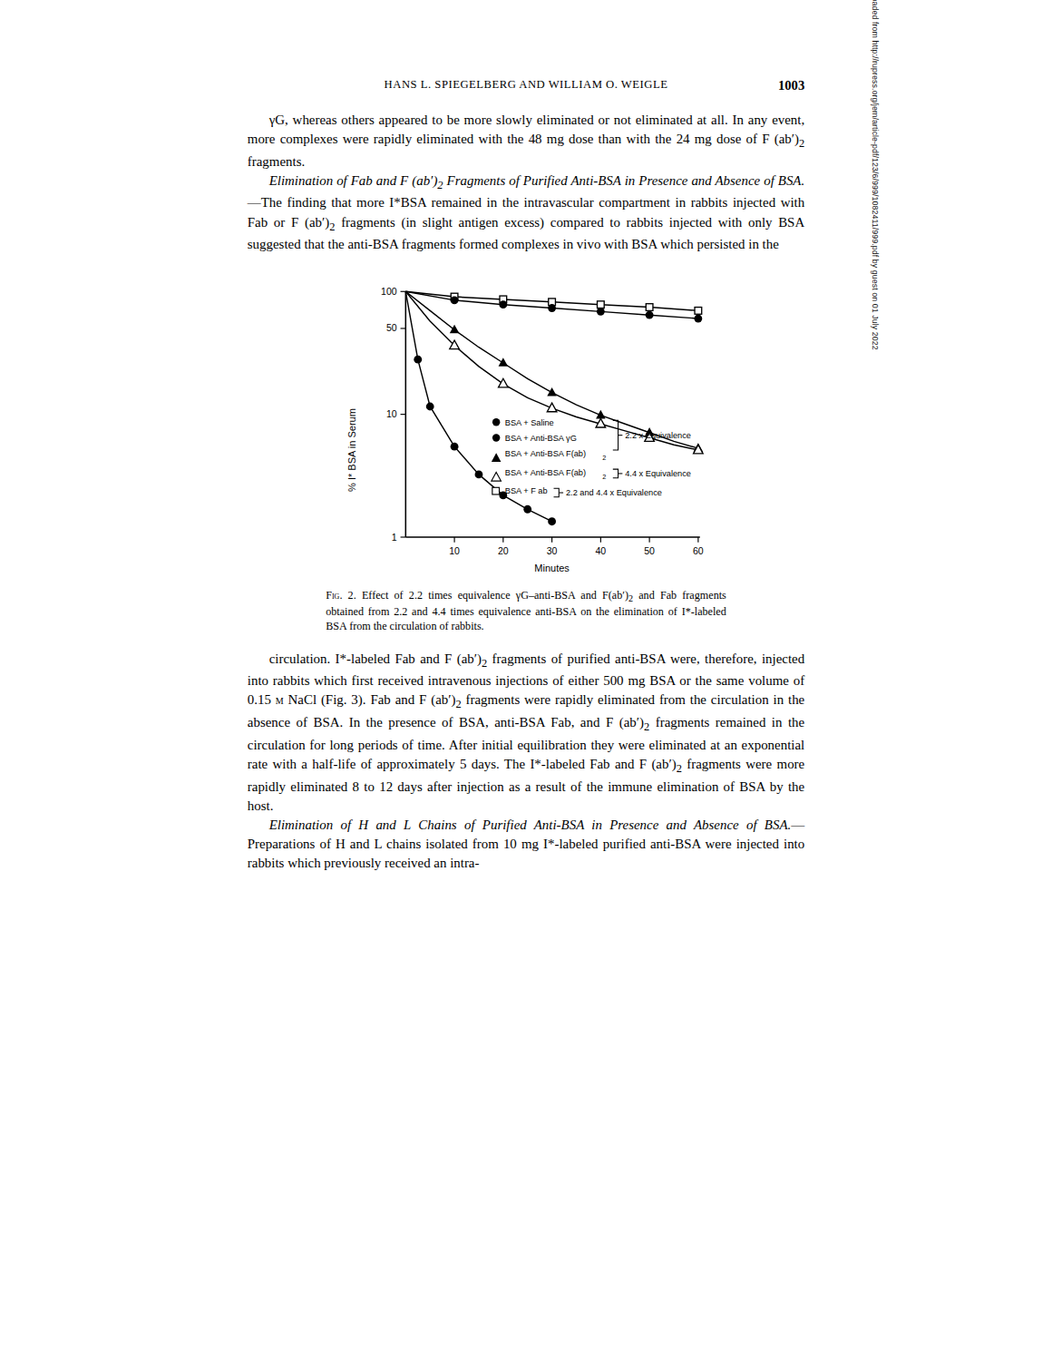HANS L. SPIEGELBERG AND WILLIAM O. WEIGLE 1003
γG, whereas others appeared to be more slowly eliminated or not eliminated at all. In any event, more complexes were rapidly eliminated with the 48 mg dose than with the 24 mg dose of F (ab′)2 fragments.
Elimination of Fab and F (ab′)2 Fragments of Purified Anti-BSA in Presence and Absence of BSA.—The finding that more I*BSA remained in the intravascular compartment in rabbits injected with Fab or F (ab′)2 fragments (in slight antigen excess) compared to rabbits injected with only BSA suggested that the anti-BSA fragments formed complexes in vivo with BSA which persisted in the
100 50 10 1 % I* BSA in Serum 10 20 30 40 50 60 Minutes BSA + Saline BSA + Anti-BSA γG BSA + Anti-BSA F(ab) 2 BSA + Anti-BSA F(ab) 2 BSA + F ab 2.2 x Equivalence 4.4 x Equivalence 2.2 and 4.4 x Equivalence
Fig. 2. Effect of 2.2 times equivalence γG–anti-BSA and F(ab′)2 and Fab fragments obtained from 2.2 and 4.4 times equivalence anti-BSA on the elimination of I*-labeled BSA from the circulation of rabbits.
circulation. I*-labeled Fab and F (ab′)2 fragments of purified anti-BSA were, therefore, injected into rabbits which first received intravenous injections of either 500 mg BSA or the same volume of 0.15 m NaCl (Fig. 3). Fab and F (ab′)2 fragments were rapidly eliminated from the circulation in the absence of BSA. In the presence of BSA, anti-BSA Fab, and F (ab′)2 fragments remained in the circulation for long periods of time. After initial equilibration they were eliminated at an exponential rate with a half-life of approximately 5 days. The I*-labeled Fab and F (ab′)2 fragments were more rapidly eliminated 8 to 12 days after injection as a result of the immune elimination of BSA by the host.
Elimination of H and L Chains of Purified Anti-BSA in Presence and Absence of BSA.—Preparations of H and L chains isolated from 10 mg I*-labeled purified anti-BSA were injected into rabbits which previously received an intra-
Downloaded from http://rupress.org/jem/article-pdf/123/6/999/1082411/999.pdf by guest on 01 July 2022